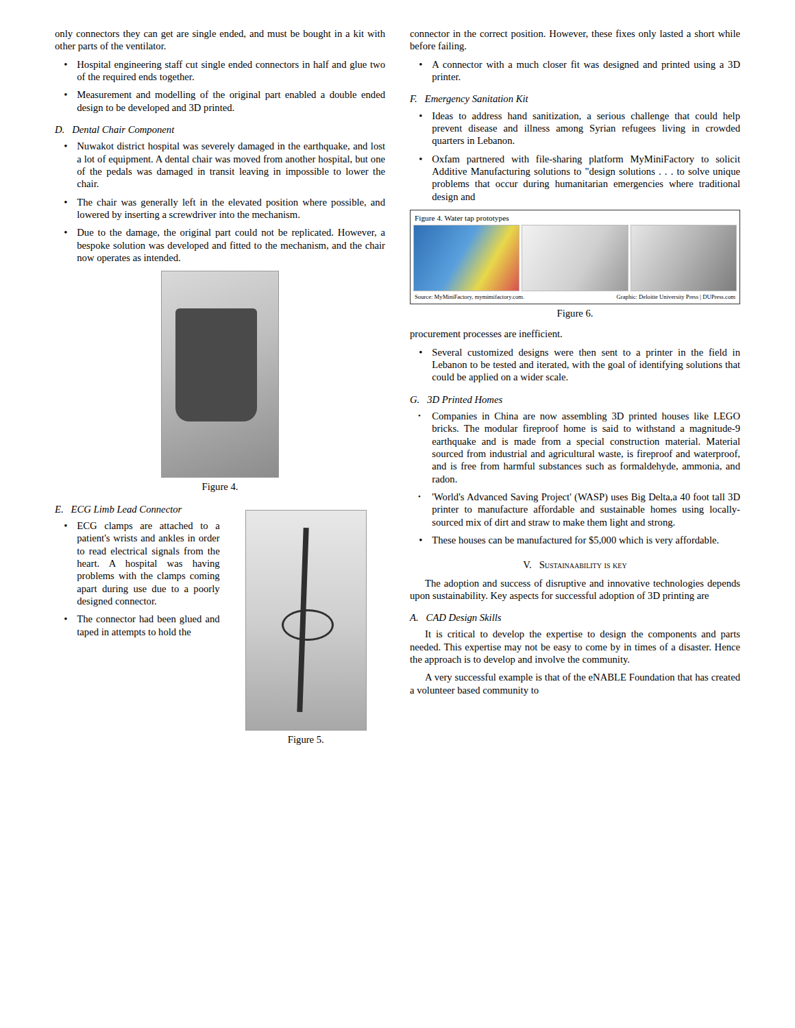only connectors they can get are single ended, and must be bought in a kit with other parts of the ventilator.
Hospital engineering staff cut single ended connectors in half and glue two of the required ends together.
Measurement and modelling of the original part enabled a double ended design to be developed and 3D printed.
D. Dental Chair Component
Nuwakot district hospital was severely damaged in the earthquake, and lost a lot of equipment. A dental chair was moved from another hospital, but one of the pedals was damaged in transit leaving in impossible to lower the chair.
The chair was generally left in the elevated position where possible, and lowered by inserting a screwdriver into the mechanism.
Due to the damage, the original part could not be replicated. However, a bespoke solution was developed and fitted to the mechanism, and the chair now operates as intended.
Figure 4.
Figure 5.
E. ECG Limb Lead Connector
ECG clamps are attached to a patient's wrists and ankles in order to read electrical signals from the heart. A hospital was having problems with the clamps coming apart during use due to a poorly designed connector.
The connector had been glued and taped in attempts to hold the
connector in the correct position. However, these fixes only lasted a short while before failing.
A connector with a much closer fit was designed and printed using a 3D printer.
F. Emergency Sanitation Kit
Ideas to address hand sanitization, a serious challenge that could help prevent disease and illness among Syrian refugees living in crowded quarters in Lebanon.
Oxfam partnered with file-sharing platform MyMiniFactory to solicit Additive Manufacturing solutions to "design solutions . . . to solve unique problems that occur during humanitarian emergencies where traditional design and
Figure 4. Water tap prototypes
Source: MyMiniFactory, mymimifactory.com. Graphic: Deloitte University Press | DUPress.com
Figure 6.
procurement processes are inefficient.
Several customized designs were then sent to a printer in the field in Lebanon to be tested and iterated, with the goal of identifying solutions that could be applied on a wider scale.
G. 3D Printed Homes
Companies in China are now assembling 3D printed houses like LEGO bricks. The modular fireproof home is said to withstand a magnitude-9 earthquake and is made from a special construction material. Material sourced from industrial and agricultural waste, is fireproof and waterproof, and is free from harmful substances such as formaldehyde, ammonia, and radon.
'World's Advanced Saving Project' (WASP) uses Big Delta,a 40 foot tall 3D printer to manufacture affordable and sustainable homes using locally-sourced mix of dirt and straw to make them light and strong.
These houses can be manufactured for $5,000 which is very affordable.
V. Sustainaability is key
The adoption and success of disruptive and innovative technologies depends upon sustainability. Key aspects for successful adoption of 3D printing are
A. CAD Design Skills
It is critical to develop the expertise to design the components and parts needed. This expertise may not be easy to come by in times of a disaster. Hence the approach is to develop and involve the community.
A very successful example is that of the eNABLE Foundation that has created a volunteer based community to